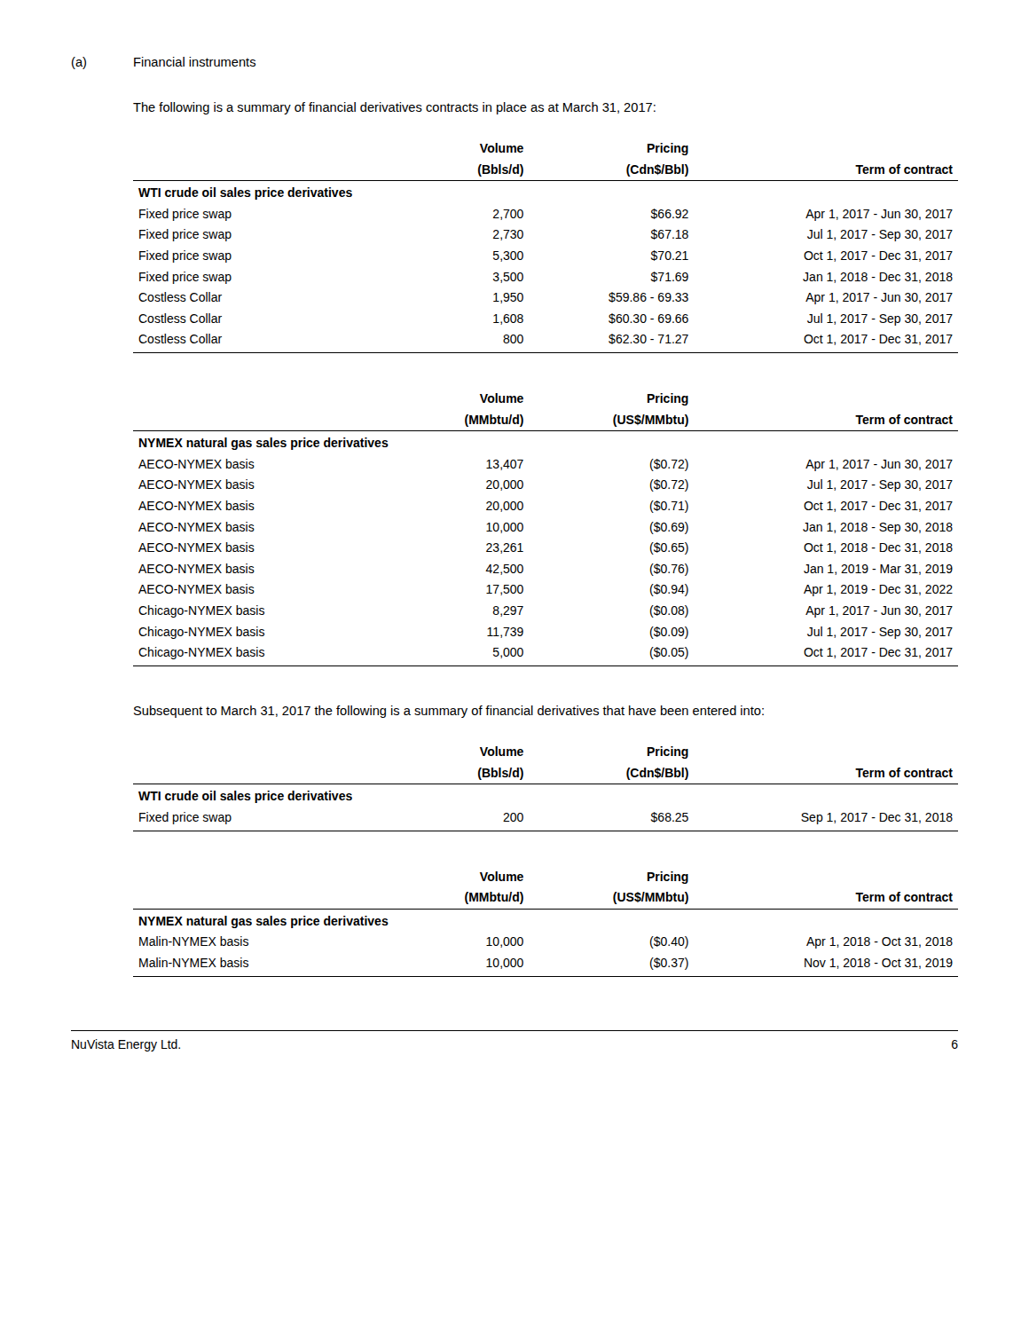(a)
Financial instruments
The following is a summary of financial derivatives contracts in place as at March 31, 2017:
| | Volume | Pricing | |
| --- | --- | --- | --- |
| | (Bbls/d) | (Cdn$/Bbl) | Term of contract |
| WTI crude oil sales price derivatives |
| Fixed price swap | 2,700 | $66.92 | Apr 1, 2017 - Jun 30, 2017 |
| Fixed price swap | 2,730 | $67.18 | Jul 1, 2017 - Sep 30, 2017 |
| Fixed price swap | 5,300 | $70.21 | Oct 1, 2017 - Dec 31, 2017 |
| Fixed price swap | 3,500 | $71.69 | Jan 1, 2018 - Dec 31, 2018 |
| Costless Collar | 1,950 | $59.86 - 69.33 | Apr 1, 2017 - Jun 30, 2017 |
| Costless Collar | 1,608 | $60.30 - 69.66 | Jul 1, 2017 - Sep 30, 2017 |
| Costless Collar | 800 | $62.30 - 71.27 | Oct 1, 2017 - Dec 31, 2017 |
| | Volume | Pricing | |
| --- | --- | --- | --- |
| | (MMbtu/d) | (US$/MMbtu) | Term of contract |
| NYMEX natural gas sales price derivatives |
| AECO-NYMEX basis | 13,407 | ($0.72) | Apr 1, 2017 - Jun 30, 2017 |
| AECO-NYMEX basis | 20,000 | ($0.72) | Jul 1, 2017 - Sep 30, 2017 |
| AECO-NYMEX basis | 20,000 | ($0.71) | Oct 1, 2017 - Dec 31, 2017 |
| AECO-NYMEX basis | 10,000 | ($0.69) | Jan 1, 2018 - Sep 30, 2018 |
| AECO-NYMEX basis | 23,261 | ($0.65) | Oct 1, 2018 - Dec 31, 2018 |
| AECO-NYMEX basis | 42,500 | ($0.76) | Jan 1, 2019 - Mar 31, 2019 |
| AECO-NYMEX basis | 17,500 | ($0.94) | Apr 1, 2019 - Dec 31, 2022 |
| Chicago-NYMEX basis | 8,297 | ($0.08) | Apr 1, 2017 - Jun 30, 2017 |
| Chicago-NYMEX basis | 11,739 | ($0.09) | Jul 1, 2017 - Sep 30, 2017 |
| Chicago-NYMEX basis | 5,000 | ($0.05) | Oct 1, 2017 - Dec 31, 2017 |
Subsequent to March 31, 2017 the following is a summary of financial derivatives that have been entered into:
| | Volume | Pricing | |
| --- | --- | --- | --- |
| | (Bbls/d) | (Cdn$/Bbl) | Term of contract |
| WTI crude oil sales price derivatives |
| Fixed price swap | 200 | $68.25 | Sep 1, 2017 - Dec 31, 2018 |
| | Volume | Pricing | |
| --- | --- | --- | --- |
| | (MMbtu/d) | (US$/MMbtu) | Term of contract |
| NYMEX natural gas sales price derivatives |
| Malin-NYMEX basis | 10,000 | ($0.40) | Apr 1, 2018 - Oct 31, 2018 |
| Malin-NYMEX basis | 10,000 | ($0.37) | Nov 1, 2018 - Oct 31, 2019 |
NuVista Energy Ltd. 6